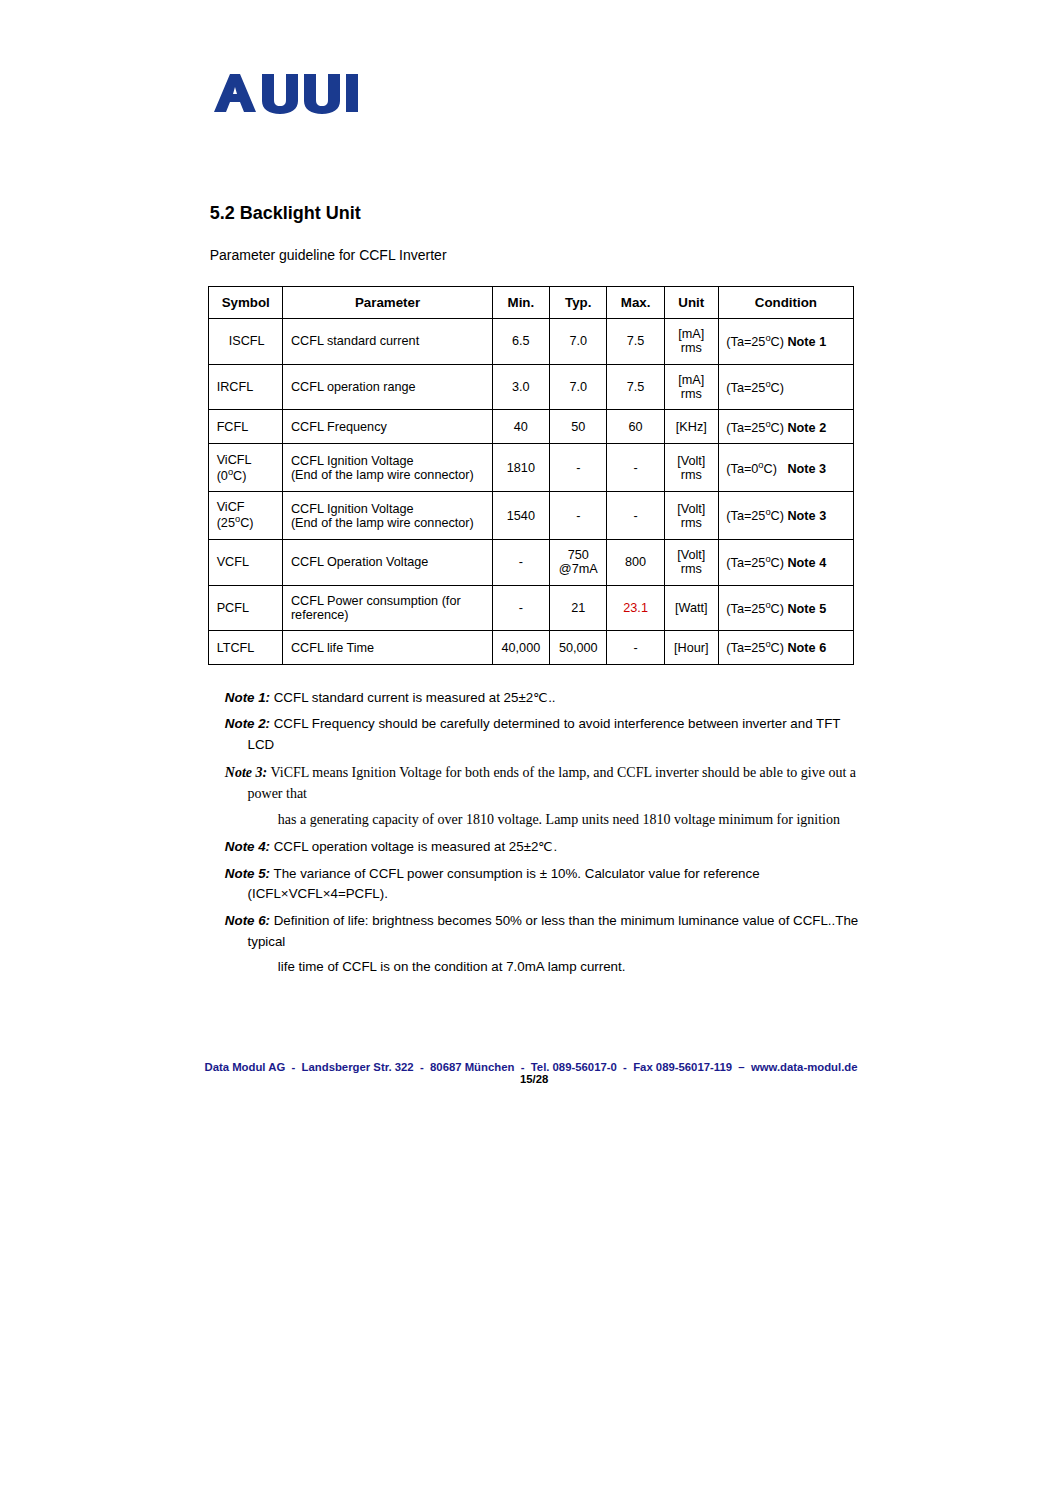5.2 Backlight Unit
Parameter guideline for CCFL Inverter
| Symbol | Parameter | Min. | Typ. | Max. | Unit | Condition |
| --- | --- | --- | --- | --- | --- | --- |
| ISCFL | CCFL standard current | 6.5 | 7.0 | 7.5 | [mA] rms | (Ta=25 o C) Note 1 |
| IRCFL | CCFL operation range | 3.0 | 7.0 | 7.5 | [mA] rms | (Ta=25 o C) |
| FCFL | CCFL Frequency | 40 | 50 | 60 | [KHz] | (Ta=25 o C) Note 2 |
| ViCFL (0 o C) | CCFL Ignition Voltage (End of the lamp wire connector) | 1810 | - | - | [Volt] rms | (Ta=0 o C) Note 3 |
| ViCF (25 o C) | CCFL Ignition Voltage (End of the lamp wire connector) | 1540 | - | - | [Volt] rms | (Ta=25 o C) Note 3 |
| VCFL | CCFL Operation Voltage | - | 750 @7mA | 800 | [Volt] rms | (Ta=25 o C) Note 4 |
| PCFL | CCFL Power consumption (for reference) | - | 21 | 23.1 | [Watt] | (Ta=25 o C) Note 5 |
| LTCFL | CCFL life Time | 40,000 | 50,000 | - | [Hour] | (Ta=25 o C) Note 6 |
Note 1: CCFL standard current is measured at 25±2℃..
Note 2: CCFL Frequency should be carefully determined to avoid interference between inverter and TFT LCD
Note 3: ViCFL means Ignition Voltage for both ends of the lamp, and CCFL inverter should be able to give out a power that
has a generating capacity of over 1810 voltage. Lamp units need 1810 voltage minimum for ignition
Note 4: CCFL operation voltage is measured at 25±2℃.
Note 5: The variance of CCFL power consumption is ± 10%. Calculator value for reference (ICFL×VCFL×4=PCFL).
Note 6: Definition of life: brightness becomes 50% or less than the minimum luminance value of CCFL..The typical
life time of CCFL is on the condition at 7.0mA lamp current.
Data Modul AG - Landsberger Str. 322 - 80687 München - Tel. 089-56017-0 - Fax 089-56017-119 – www.data-modul.de 15/28